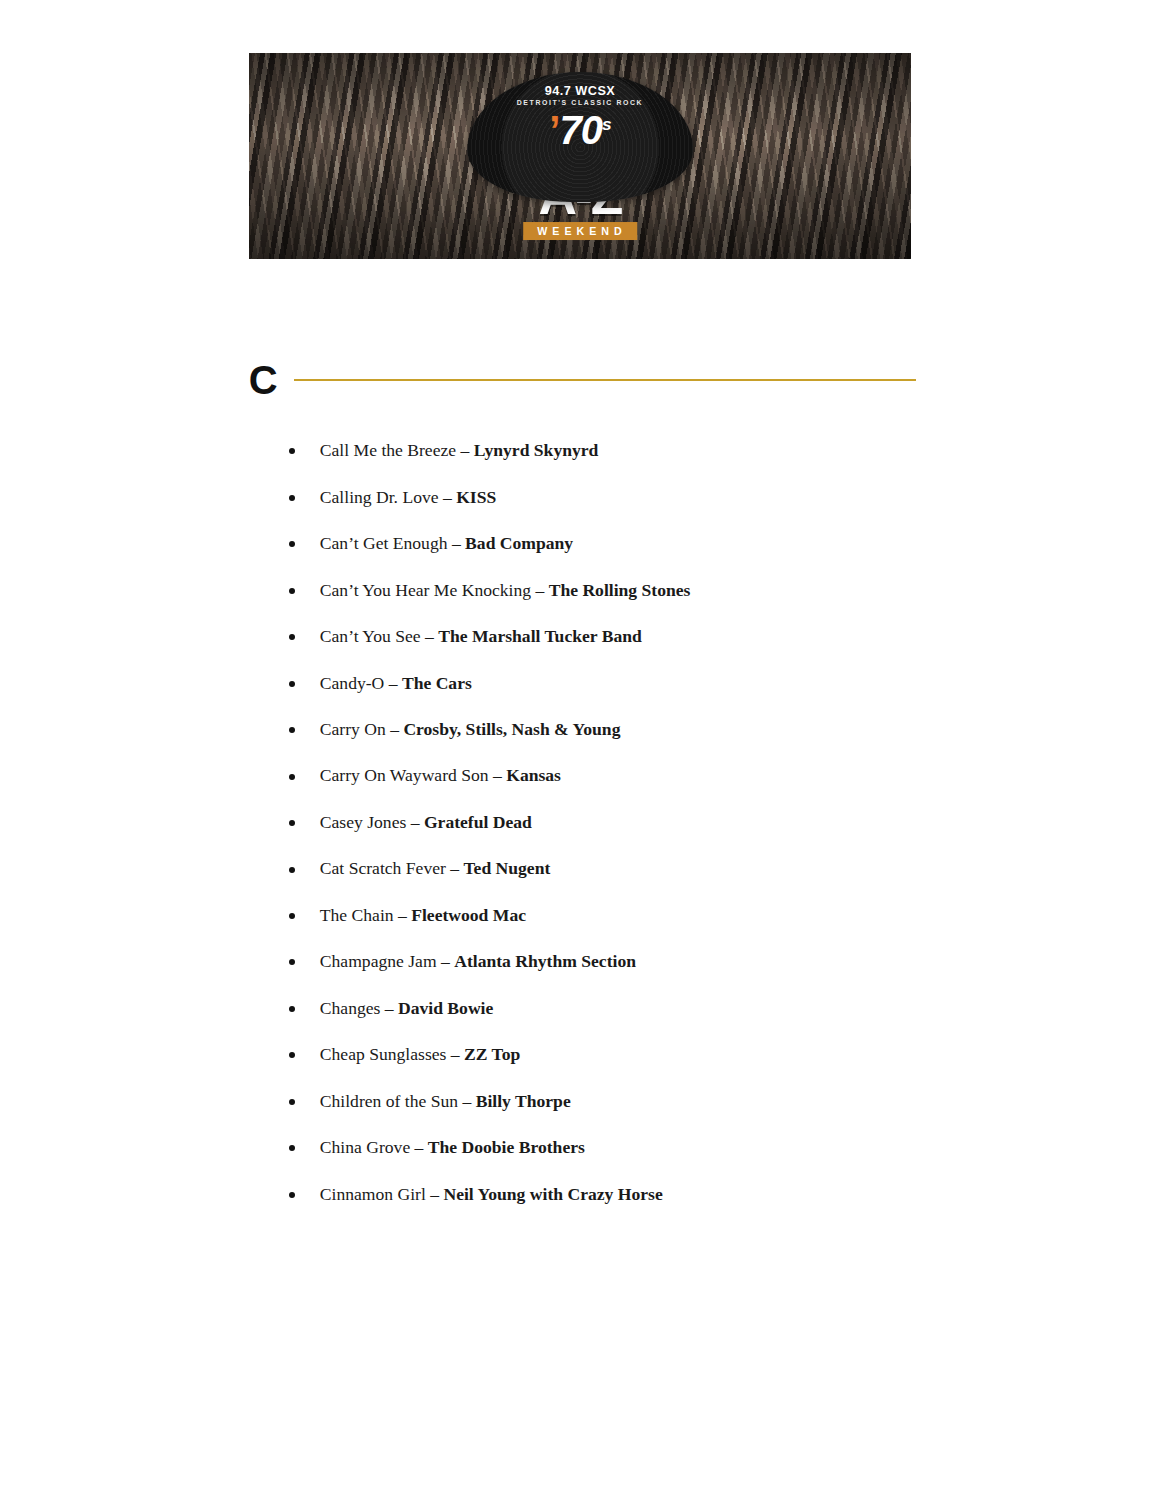94.7 WCSXDETROIT'S CLASSIC ROCK
’70s
A‑Z
WEEKEND
C
Call Me the Breeze – Lynyrd Skynyrd
Calling Dr. Love – KISS
Can’t Get Enough – Bad Company
Can’t You Hear Me Knocking – The Rolling Stones
Can’t You See – The Marshall Tucker Band
Candy-O – The Cars
Carry On – Crosby, Stills, Nash & Young
Carry On Wayward Son – Kansas
Casey Jones – Grateful Dead
Cat Scratch Fever – Ted Nugent
The Chain – Fleetwood Mac
Champagne Jam – Atlanta Rhythm Section
Changes – David Bowie
Cheap Sunglasses – ZZ Top
Children of the Sun – Billy Thorpe
China Grove – The Doobie Brothers
Cinnamon Girl – Neil Young with Crazy Horse